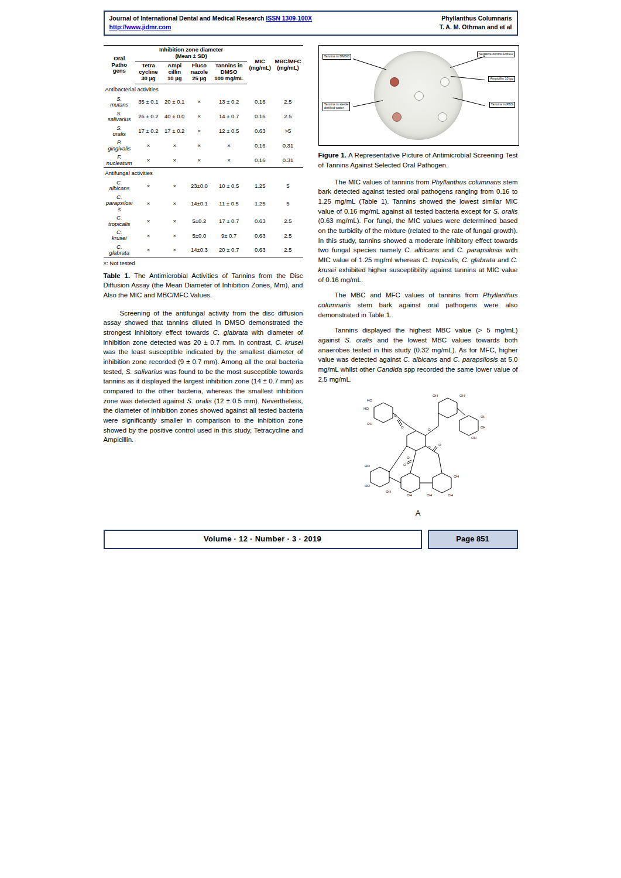| Journal of International Dental and Medical Research ISSN 1309-100X | Phyllanthus Columnaris |
| http://www.jidmr.com | T. A. M. Othman and et al |
| Oral Patho gens | Inhibition zone diameter (Mean ± SD) | MIC (mg/mL) | MBC/MFC (mg/mL) |
| --- | --- | --- | --- |
| Tetra cycline 30 µg | Ampi cillin 10 µg | Fluco nazole 25 µg | Tannins in DMSO 100 mg/mL |
| Antibacterial activities |
| S. mutans | 35 ± 0.1 | 20 ± 0.1 | × | 13 ± 0.2 | 0.16 | 2.5 |
| S. salivarius | 26 ± 0.2 | 40 ± 0.0 | × | 14 ± 0.7 | 0.16 | 2.5 |
| S. oralis | 17 ± 0.2 | 17 ± 0.2 | × | 12 ± 0.5 | 0.63 | >5 |
| P. gingivalis | × | × | × | × | 0.16 | 0.31 |
| F. nucleatum | × | × | × | × | 0.16 | 0.31 |
| Antifungal activities |
| C. albicans | × | × | 23±0.0 | 10 ± 0.5 | 1.25 | 5 |
| C. parapsilosi s | × | × | 14±0.1 | 11 ± 0.5 | 1.25 | 5 |
| C. tropicalis | × | × | 5±0.2 | 17 ± 0.7 | 0.63 | 2.5 |
| C. krusei | × | × | 5±0.0 | 9± 0.7 | 0.63 | 2.5 |
| C. glabrata | × | × | 14±0.3 | 20 ± 0.7 | 0.63 | 2.5 |
×: Not tested
Table 1. The Antimicrobial Activities of Tannins from the Disc Diffusion Assay (the Mean Diameter of Inhibition Zones, Mm), and Also the MIC and MBC/MFC Values.
Screening of the antifungal activity from the disc diffusion assay showed that tannins diluted in DMSO demonstrated the strongest inhibitory effect towards C. glabrata with diameter of inhibition zone detected was 20 ± 0.7 mm. In contrast, C. krusei was the least susceptible indicated by the smallest diameter of inhibition zone recorded (9 ± 0.7 mm). Among all the oral bacteria tested, S. salivarius was found to be the most susceptible towards tannins as it displayed the largest inhibition zone (14 ± 0.7 mm) as compared to the other bacteria, whereas the smallest inhibition zone was detected against S. oralis (12 ± 0.5 mm). Nevertheless, the diameter of inhibition zones showed against all tested bacteria were significantly smaller in comparison to the inhibition zone showed by the positive control used in this study, Tetracycline and Ampicillin.
Tannins in DMSO
Tannins in sterile
distilled water
Negative control DMSO
Ampicillin 10 µg
Tannins in PBS
Figure 1. A Representative Picture of Antimicrobial Screening Test of Tannins Against Selected Oral Pathogen.
The MIC values of tannins from Phyllanthus columnaris stem bark detected against tested oral pathogens ranging from 0.16 to 1.25 mg/mL (Table 1). Tannins showed the lowest similar MIC value of 0.16 mg/mL against all tested bacteria except for S. oralis (0.63 mg/mL). For fungi, the MIC values were determined based on the turbidity of the mixture (related to the rate of fungal growth). In this study, tannins showed a moderate inhibitory effect towards two fungal species namely C. albicans and C. parapsilosis with MIC value of 1.25 mg/ml whereas C. tropicalis, C. glabrata and C. krusei exhibited higher susceptibility against tannins at MIC value of 0.16 mg/mL.
The MBC and MFC values of tannins from Phyllanthus columnaris stem bark against oral pathogens were also demonstrated in Table 1.
Tannins displayed the highest MBC value (> 5 mg/mL) against S. oralis and the lowest MBC values towards both anaerobes tested in this study (0.32 mg/mL). As for MFC, higher value was detected against C. albicans and C. parapsilosis at 5.0 mg/mL whilst other Candida spp recorded the same lower value of 2.5 mg/mL.
HO HO OH OH OH OH OH OH O O O O O O O HO HO OH OH OH OH OH
A
Volume · 12 · Number · 3 · 2019
Page 851